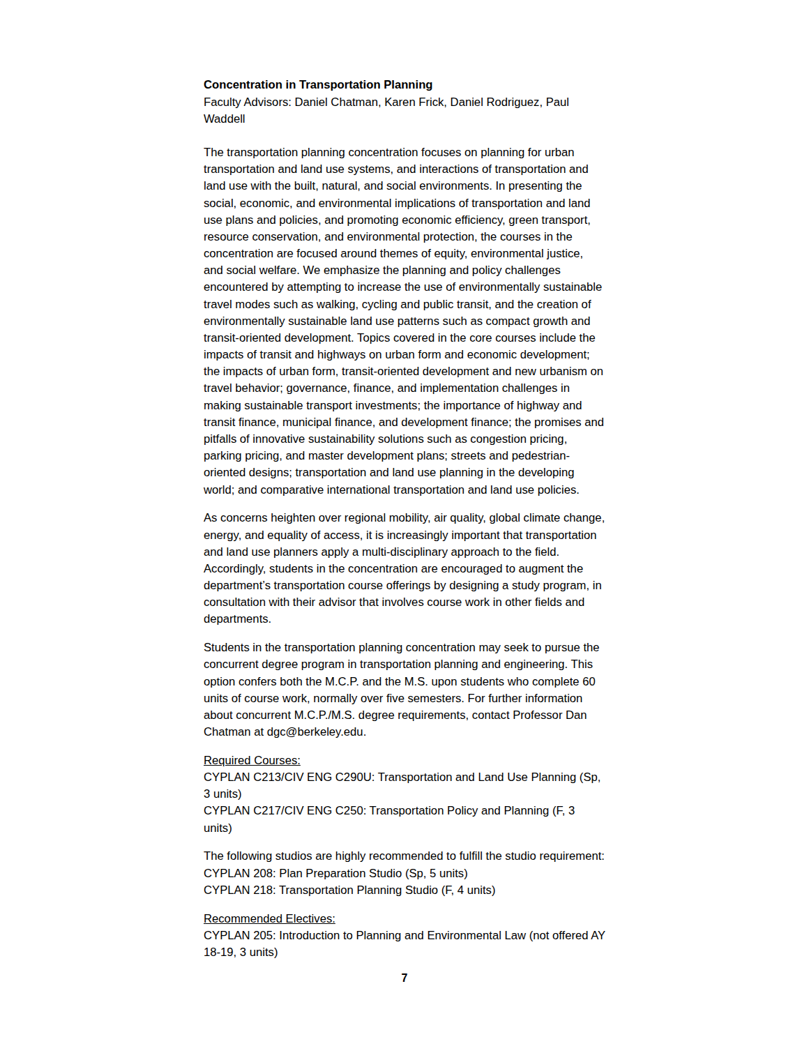Concentration in Transportation Planning
Faculty Advisors: Daniel Chatman, Karen Frick, Daniel Rodriguez, Paul Waddell
The transportation planning concentration focuses on planning for urban transportation and land use systems, and interactions of transportation and land use with the built, natural, and social environments. In presenting the social, economic, and environmental implications of transportation and land use plans and policies, and promoting economic efficiency, green transport, resource conservation, and environmental protection, the courses in the concentration are focused around themes of equity, environmental justice, and social welfare. We emphasize the planning and policy challenges encountered by attempting to increase the use of environmentally sustainable travel modes such as walking, cycling and public transit, and the creation of environmentally sustainable land use patterns such as compact growth and transit-oriented development. Topics covered in the core courses include the impacts of transit and highways on urban form and economic development; the impacts of urban form, transit-oriented development and new urbanism on travel behavior; governance, finance, and implementation challenges in making sustainable transport investments; the importance of highway and transit finance, municipal finance, and development finance; the promises and pitfalls of innovative sustainability solutions such as congestion pricing, parking pricing, and master development plans; streets and pedestrian- oriented designs; transportation and land use planning in the developing world; and comparative international transportation and land use policies.
As concerns heighten over regional mobility, air quality, global climate change, energy, and equality of access, it is increasingly important that transportation and land use planners apply a multi-disciplinary approach to the field. Accordingly, students in the concentration are encouraged to augment the department’s transportation course offerings by designing a study program, in consultation with their advisor that involves course work in other fields and departments.
Students in the transportation planning concentration may seek to pursue the concurrent degree program in transportation planning and engineering. This option confers both the M.C.P. and the M.S. upon students who complete 60 units of course work, normally over five semesters. For further information about concurrent M.C.P./M.S. degree requirements, contact Professor Dan Chatman at dgc@berkeley.edu.
Required Courses:
CYPLAN C213/CIV ENG C290U: Transportation and Land Use Planning (Sp, 3 units)
CYPLAN C217/CIV ENG C250: Transportation Policy and Planning (F, 3 units)
The following studios are highly recommended to fulfill the studio requirement:
CYPLAN 208: Plan Preparation Studio (Sp, 5 units)
CYPLAN 218: Transportation Planning Studio (F, 4 units)
Recommended Electives:
CYPLAN 205: Introduction to Planning and Environmental Law (not offered AY 18-19, 3 units)
7